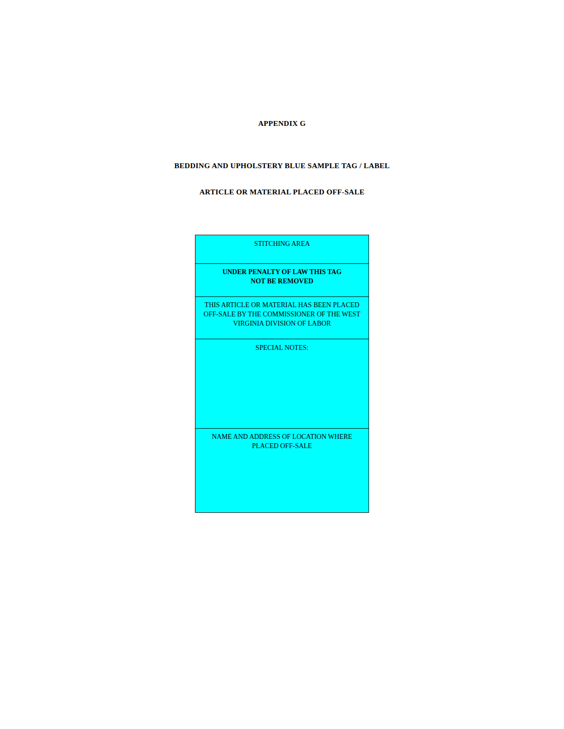APPENDIX G
BEDDING AND UPHOLSTERY BLUE SAMPLE TAG / LABEL
ARTICLE OR MATERIAL PLACED OFF-SALE
| STITCHING AREA |
| UNDER PENALTY OF LAW THIS TAG NOT BE REMOVED |
| THIS ARTICLE OR MATERIAL HAS BEEN PLACED OFF-SALE BY THE COMMISSIONER OF THE WEST VIRGINIA DIVISION OF LABOR |
| SPECIAL NOTES: |
| NAME AND ADDRESS OF LOCATION WHERE PLACED OFF-SALE |